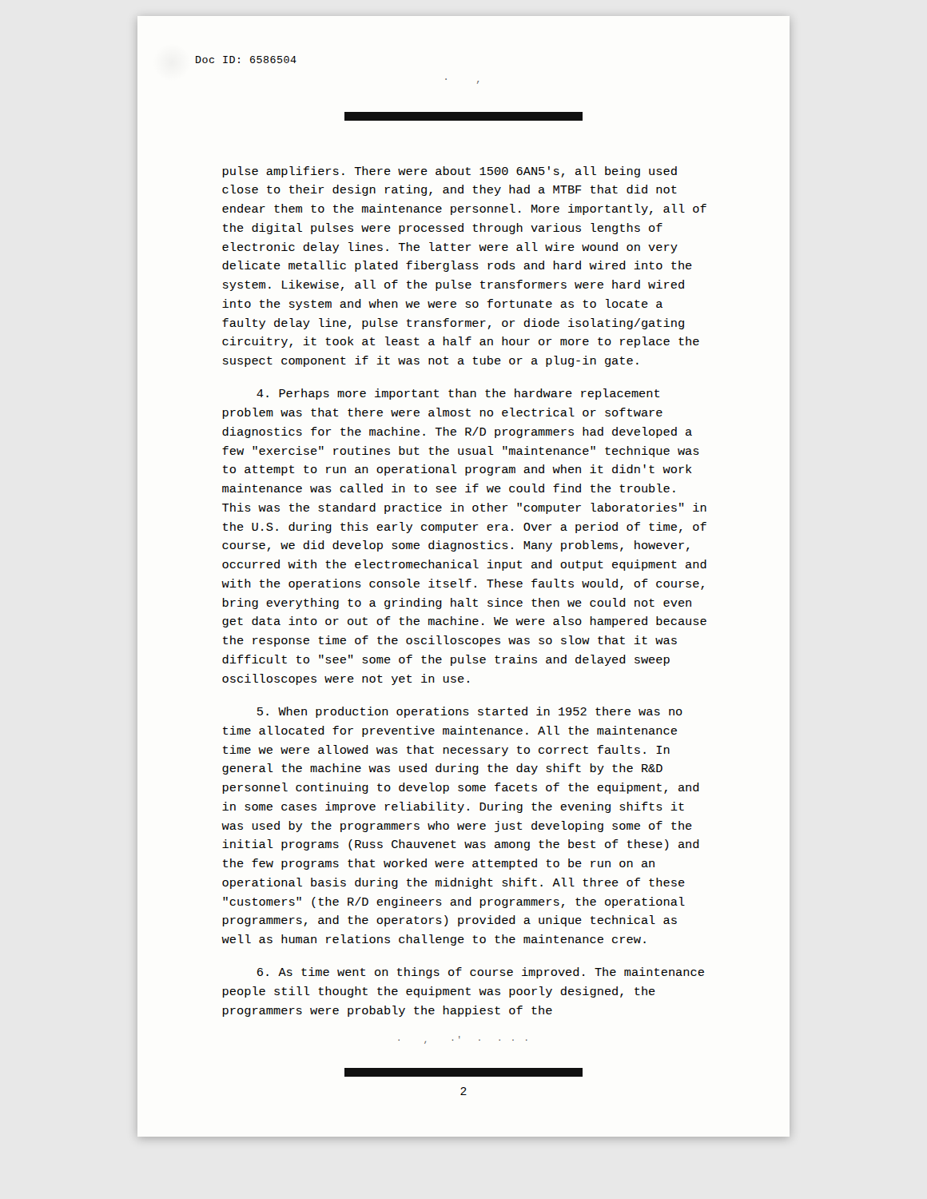Doc ID: 6586504
· ,
pulse amplifiers. There were about 1500 6AN5's, all being used close to their design rating, and they had a MTBF that did not endear them to the maintenance personnel. More importantly, all of the digital pulses were processed through various lengths of electronic delay lines. The latter were all wire wound on very delicate metallic plated fiberglass rods and hard wired into the system. Likewise, all of the pulse transformers were hard wired into the system and when we were so fortunate as to locate a faulty delay line, pulse transformer, or diode isolating/gating circuitry, it took at least a half an hour or more to replace the suspect component if it was not a tube or a plug-in gate.
4. Perhaps more important than the hardware replacement problem was that there were almost no electrical or software diagnostics for the machine. The R/D programmers had developed a few "exercise" routines but the usual "maintenance" technique was to attempt to run an operational program and when it didn't work maintenance was called in to see if we could find the trouble. This was the standard practice in other "computer laboratories" in the U.S. during this early computer era. Over a period of time, of course, we did develop some diagnostics. Many problems, however, occurred with the electromechanical input and output equipment and with the operations console itself. These faults would, of course, bring everything to a grinding halt since then we could not even get data into or out of the machine. We were also hampered because the response time of the oscilloscopes was so slow that it was difficult to "see" some of the pulse trains and delayed sweep oscilloscopes were not yet in use.
5. When production operations started in 1952 there was no time allocated for preventive maintenance. All the maintenance time we were allowed was that necessary to correct faults. In general the machine was used during the day shift by the R&D personnel continuing to develop some facets of the equipment, and in some cases improve reliability. During the evening shifts it was used by the programmers who were just developing some of the initial programs (Russ Chauvenet was among the best of these) and the few programs that worked were attempted to be run on an operational basis during the midnight shift. All three of these "customers" (the R/D engineers and programmers, the operational programmers, and the operators) provided a unique technical as well as human relations challenge to the maintenance crew.
6. As time went on things of course improved. The maintenance people still thought the equipment was poorly designed, the programmers were probably the happiest of the
· , ·' · · · ·
2